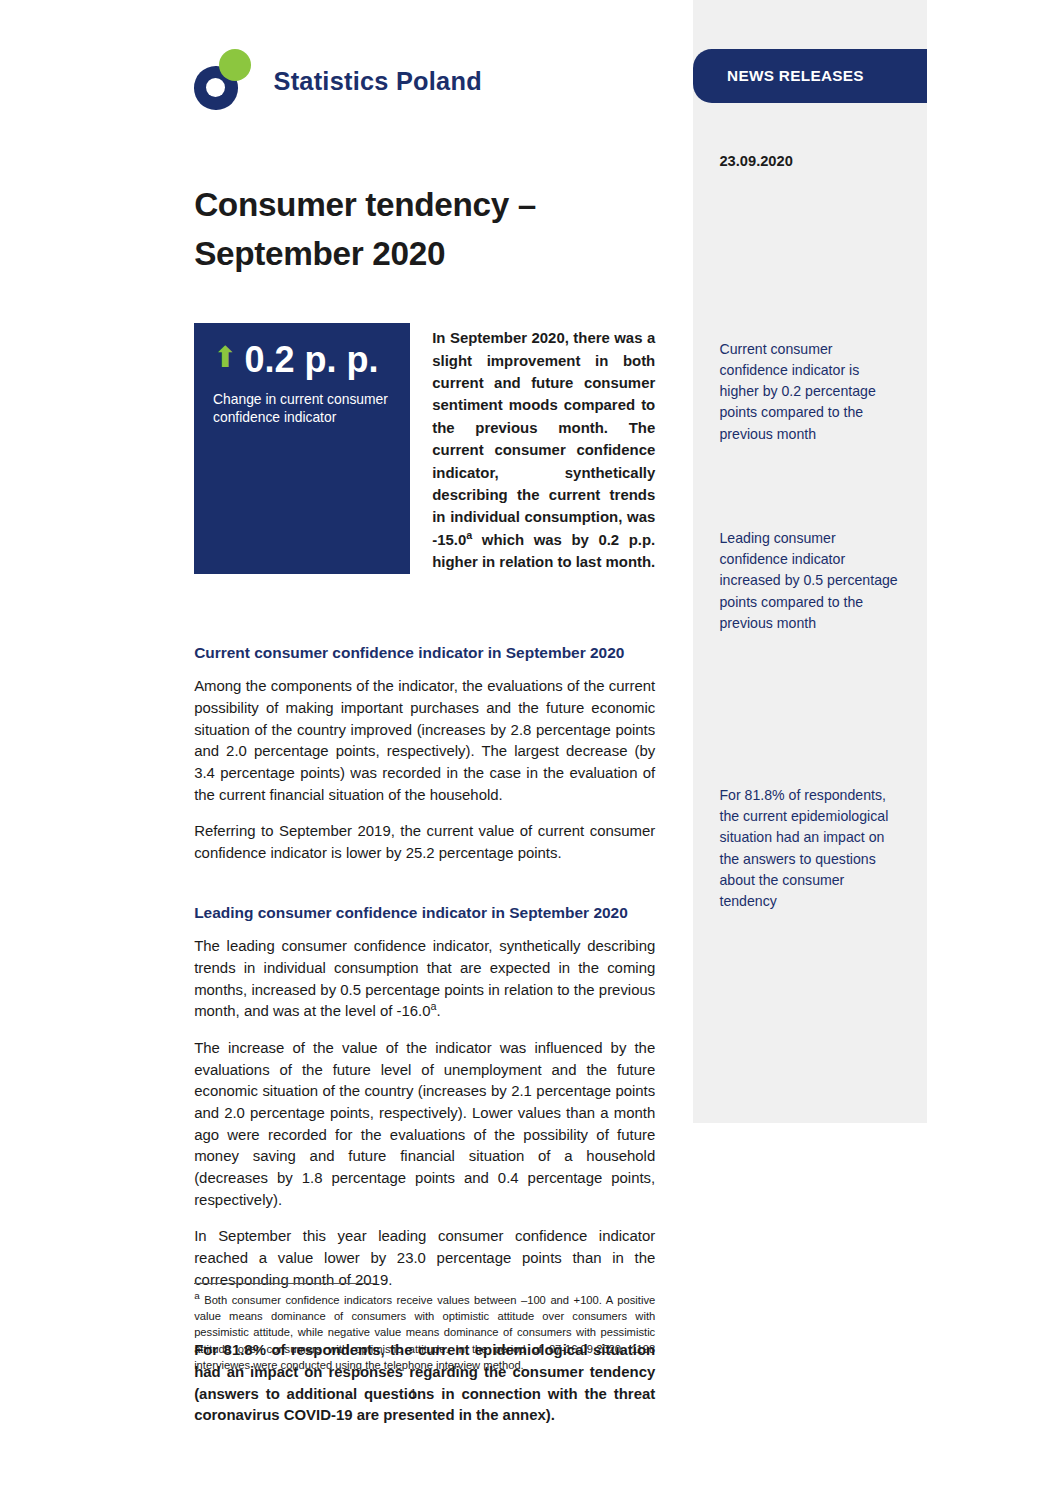23.09.2020
Current consumer confidence indicator is higher by 0.2 percentage points compared to the previous month
Leading consumer confidence indicator increased by 0.5 percentage points compared to the previous month
For 81.8% of respondents, the current epidemiological situation had an impact on the answers to questions about the consumer tendency
NEWS RELEASES
Statistics Poland
Consumer tendency – September 2020
⬆ 0.2 p. p.
Change in current consumer confidence indicator
In September 2020, there was a slight improvement in both current and future consumer sentiment moods compared to the previous month. The current consumer confidence indicator, synthetically describing the current trends in individual consumption, was -15.0a which was by 0.2 p.p. higher in relation to last month.
Current consumer confidence indicator in September 2020
Among the components of the indicator, the evaluations of the current possibility of making important purchases and the future economic situation of the country improved (increases by 2.8 percentage points and 2.0 percentage points, respectively). The largest decrease (by 3.4 percentage points) was recorded in the case in the evaluation of the current financial situation of the household.
Referring to September 2019, the current value of current consumer confidence indicator is lower by 25.2 percentage points.
Leading consumer confidence indicator in September 2020
The leading consumer confidence indicator, synthetically describing trends in individual consumption that are expected in the coming months, increased by 0.5 percentage points in relation to the previous month, and was at the level of -16.0a.
The increase of the value of the indicator was influenced by the evaluations of the future level of unemployment and the future economic situation of the country (increases by 2.1 percentage points and 2.0 percentage points, respectively). Lower values than a month ago were recorded for the evaluations of the possibility of future money saving and future financial situation of a household (decreases by 1.8 percentage points and 0.4 percentage points, respectively).
In September this year leading consumer confidence indicator reached a value lower by 23.0 percentage points than in the corresponding month of 2019.
For 81.8% of respondents, the current epidemiological situation had an impact on responses regarding the consumer tendency (answers to additional questions in connection with the threat coronavirus COVID-19 are presented in the annex).
a Both consumer confidence indicators receive values between –100 and +100. A positive value means dominance of consumers with optimistic attitude over consumers with pessimistic attitude, while negative value means dominance of consumers with pessimistic attitude over consumers with optimistic attitude. In the period of 07-16.09.2020, 1198 interviewes were conducted using the telephone interview method.
1